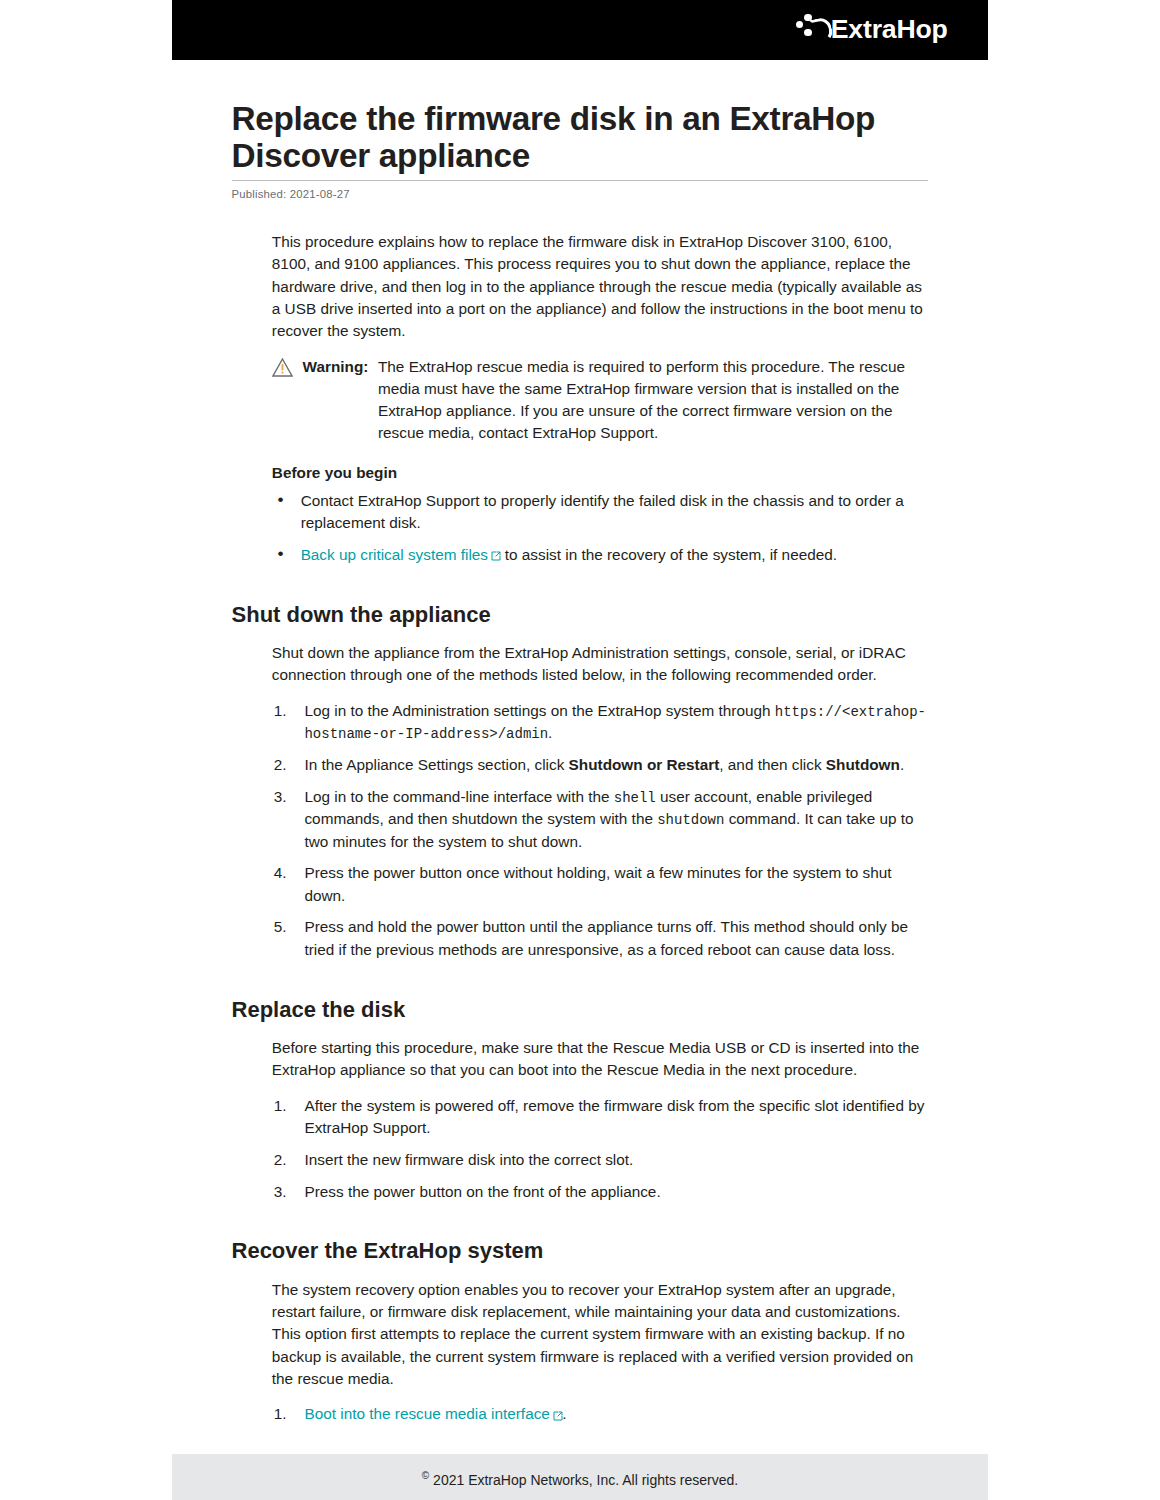ExtraHop
Replace the firmware disk in an ExtraHop
Discover appliance
Published: 2021-08-27
This procedure explains how to replace the firmware disk in ExtraHop Discover 3100, 6100, 8100, and 9100 appliances. This process requires you to shut down the appliance, replace the hardware drive, and then log in to the appliance through the rescue media (typically available as a USB drive inserted into a port on the appliance) and follow the instructions in the boot menu to recover the system.
Warning:
The ExtraHop rescue media is required to perform this procedure. The rescue media must have the same ExtraHop firmware version that is installed on the ExtraHop appliance. If you are unsure of the correct firmware version on the rescue media, contact ExtraHop Support.
Before you begin
Contact ExtraHop Support to properly identify the failed disk in the chassis and to order a replacement disk.
Back up critical system files to assist in the recovery of the system, if needed.
Shut down the appliance
Shut down the appliance from the ExtraHop Administration settings, console, serial, or iDRAC connection through one of the methods listed below, in the following recommended order.
Log in to the Administration settings on the ExtraHop system through https://<extrahop-hostname-or-IP-address>/admin.
In the Appliance Settings section, click Shutdown or Restart, and then click Shutdown.
Log in to the command-line interface with the shell user account, enable privileged commands, and then shutdown the system with the shutdown command. It can take up to two minutes for the system to shut down.
Press the power button once without holding, wait a few minutes for the system to shut down.
Press and hold the power button until the appliance turns off. This method should only be tried if the previous methods are unresponsive, as a forced reboot can cause data loss.
Replace the disk
Before starting this procedure, make sure that the Rescue Media USB or CD is inserted into the ExtraHop appliance so that you can boot into the Rescue Media in the next procedure.
After the system is powered off, remove the firmware disk from the specific slot identified by ExtraHop Support.
Insert the new firmware disk into the correct slot.
Press the power button on the front of the appliance.
Recover the ExtraHop system
The system recovery option enables you to recover your ExtraHop system after an upgrade, restart failure, or firmware disk replacement, while maintaining your data and customizations. This option first attempts to replace the current system firmware with an existing backup. If no backup is available, the current system firmware is replaced with a verified version provided on the rescue media.
Boot into the rescue media interface .
© 2021 ExtraHop Networks, Inc. All rights reserved.